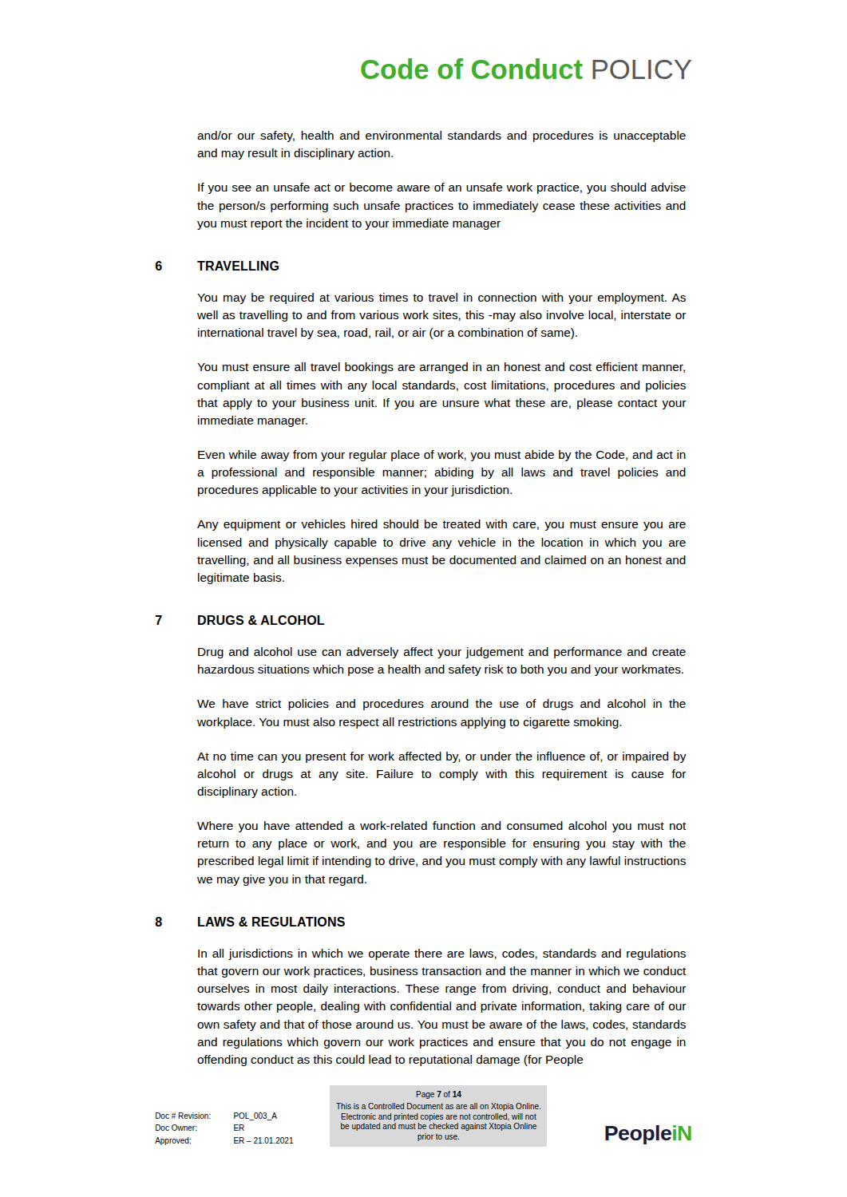Code of Conduct POLICY
and/or our safety, health and environmental standards and procedures is unacceptable and may result in disciplinary action.
If you see an unsafe act or become aware of an unsafe work practice, you should advise the person/s performing such unsafe practices to immediately cease these activities and you must report the incident to your immediate manager
6 TRAVELLING
You may be required at various times to travel in connection with your employment. As well as travelling to and from various work sites, this -may also involve local, interstate or international travel by sea, road, rail, or air (or a combination of same).
You must ensure all travel bookings are arranged in an honest and cost efficient manner, compliant at all times with any local standards, cost limitations, procedures and policies that apply to your business unit. If you are unsure what these are, please contact your immediate manager.
Even while away from your regular place of work, you must abide by the Code, and act in a professional and responsible manner; abiding by all laws and travel policies and procedures applicable to your activities in your jurisdiction.
Any equipment or vehicles hired should be treated with care, you must ensure you are licensed and physically capable to drive any vehicle in the location in which you are travelling, and all business expenses must be documented and claimed on an honest and legitimate basis.
7 DRUGS & ALCOHOL
Drug and alcohol use can adversely affect your judgement and performance and create hazardous situations which pose a health and safety risk to both you and your workmates.
We have strict policies and procedures around the use of drugs and alcohol in the workplace. You must also respect all restrictions applying to cigarette smoking.
At no time can you present for work affected by, or under the influence of, or impaired by alcohol or drugs at any site. Failure to comply with this requirement is cause for disciplinary action.
Where you have attended a work-related function and consumed alcohol you must not return to any place or work, and you are responsible for ensuring you stay with the prescribed legal limit if intending to drive, and you must comply with any lawful instructions we may give you in that regard.
8 LAWS & REGULATIONS
In all jurisdictions in which we operate there are laws, codes, standards and regulations that govern our work practices, business transaction and the manner in which we conduct ourselves in most daily interactions. These range from driving, conduct and behaviour towards other people, dealing with confidential and private information, taking care of our own safety and that of those around us. You must be aware of the laws, codes, standards and regulations which govern our work practices and ensure that you do not engage in offending conduct as this could lead to reputational damage (for People
| Doc # Revision: | POL_003_A |
| Doc Owner: | ER |
| Approved: | ER – 21.01.2021 |
Page 7 of 14
This is a Controlled Document as are all on Xtopia Online. Electronic and printed copies are not controlled, will not be updated and must be checked against Xtopia Online prior to use.
PeopleiN